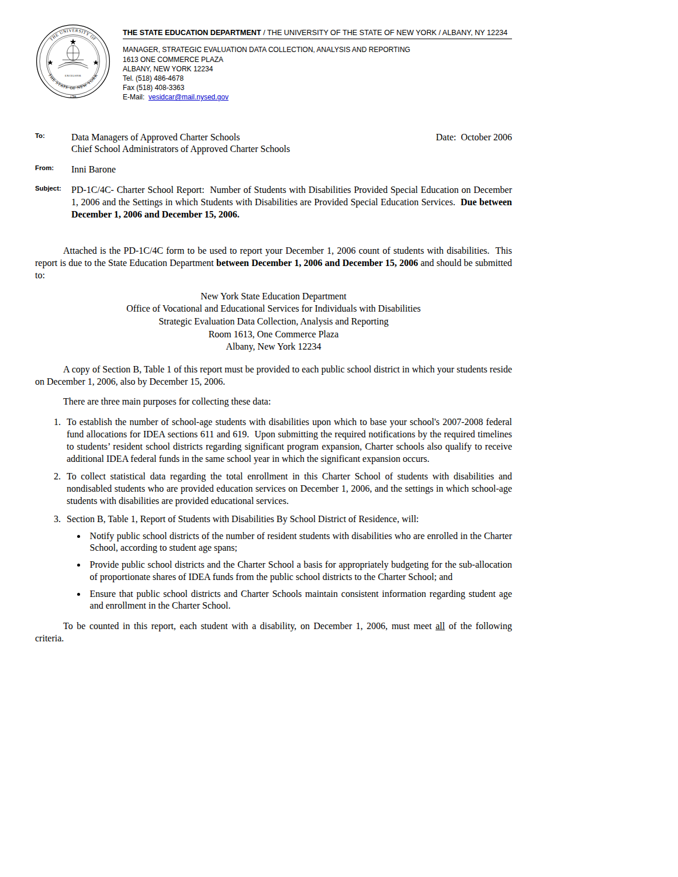THE UNIVERSITY OF THE STATE OF NEW YORK 1784 EXCELSIOR
THE STATE EDUCATION DEPARTMENT / THE UNIVERSITY OF THE STATE OF NEW YORK / ALBANY, NY 12234
MANAGER, STRATEGIC EVALUATION DATA COLLECTION, ANALYSIS AND REPORTING
1613 ONE COMMERCE PLAZA
ALBANY, NEW YORK 12234
Tel. (518) 486-4678
Fax (518) 408-3363
E-Mail: vesidcar@mail.nysed.gov
| To: | Data Managers of Approved Charter Schools Chief School Administrators of Approved Charter Schools | Date: October 2006 |
| From: | Inni Barone |
| Subject: | PD-1C/4C- Charter School Report: Number of Students with Disabilities Provided Special Education on December 1, 2006 and the Settings in which Students with Disabilities are Provided Special Education Services. Due between December 1, 2006 and December 15, 2006. |
Attached is the PD-1C/4C form to be used to report your December 1, 2006 count of students with disabilities. This report is due to the State Education Department between December 1, 2006 and December 15, 2006 and should be submitted to:
New York State Education Department
Office of Vocational and Educational Services for Individuals with Disabilities
Strategic Evaluation Data Collection, Analysis and Reporting
Room 1613, One Commerce Plaza
Albany, New York 12234
A copy of Section B, Table 1 of this report must be provided to each public school district in which your students reside on December 1, 2006, also by December 15, 2006.
There are three main purposes for collecting these data:
To establish the number of school-age students with disabilities upon which to base your school's 2007-2008 federal fund allocations for IDEA sections 611 and 619. Upon submitting the required notifications by the required timelines to students’ resident school districts regarding significant program expansion, Charter schools also qualify to receive additional IDEA federal funds in the same school year in which the significant expansion occurs.
To collect statistical data regarding the total enrollment in this Charter School of students with disabilities and nondisabled students who are provided education services on December 1, 2006, and the settings in which school-age students with disabilities are provided educational services.
Section B, Table 1, Report of Students with Disabilities By School District of Residence, will:
Notify public school districts of the number of resident students with disabilities who are enrolled in the Charter School, according to student age spans;
Provide public school districts and the Charter School a basis for appropriately budgeting for the sub-allocation of proportionate shares of IDEA funds from the public school districts to the Charter School; and
Ensure that public school districts and Charter Schools maintain consistent information regarding student age and enrollment in the Charter School.
To be counted in this report, each student with a disability, on December 1, 2006, must meet all of the following criteria.